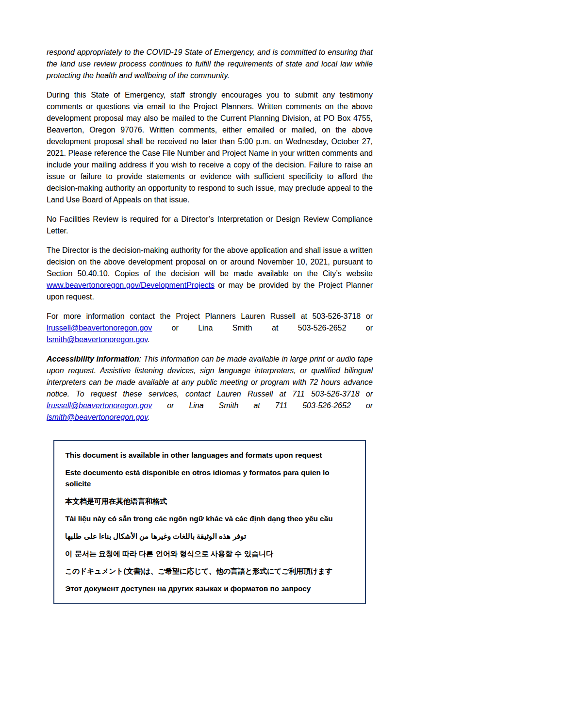respond appropriately to the COVID-19 State of Emergency, and is committed to ensuring that the land use review process continues to fulfill the requirements of state and local law while protecting the health and wellbeing of the community.
During this State of Emergency, staff strongly encourages you to submit any testimony comments or questions via email to the Project Planners. Written comments on the above development proposal may also be mailed to the Current Planning Division, at PO Box 4755, Beaverton, Oregon 97076. Written comments, either emailed or mailed, on the above development proposal shall be received no later than 5:00 p.m. on Wednesday, October 27, 2021. Please reference the Case File Number and Project Name in your written comments and include your mailing address if you wish to receive a copy of the decision. Failure to raise an issue or failure to provide statements or evidence with sufficient specificity to afford the decision-making authority an opportunity to respond to such issue, may preclude appeal to the Land Use Board of Appeals on that issue.
No Facilities Review is required for a Director’s Interpretation or Design Review Compliance Letter.
The Director is the decision-making authority for the above application and shall issue a written decision on the above development proposal on or around November 10, 2021, pursuant to Section 50.40.10. Copies of the decision will be made available on the City’s website www.beavertonoregon.gov/DevelopmentProjects or may be provided by the Project Planner upon request.
For more information contact the Project Planners Lauren Russell at 503-526-3718 or lrussell@beavertonoregon.gov or Lina Smith at 503-526-2652 or lsmith@beavertonoregon.gov.
Accessibility information: This information can be made available in large print or audio tape upon request. Assistive listening devices, sign language interpreters, or qualified bilingual interpreters can be made available at any public meeting or program with 72 hours advance notice. To request these services, contact Lauren Russell at 711 503-526-3718 or lrussell@beavertonoregon.gov or Lina Smith at 711 503-526-2652 or lsmith@beavertonoregon.gov.
This document is available in other languages and formats upon request
Este documento está disponible en otros idiomas y formatos para quien lo solicite
本文档是可用在其他语言和格式
Tài liệu này có sẵn trong các ngôn ngữ khác và các định dạng theo yêu cầu
توفر هذه الوثيقة باللغات وغيرها من الأشكال بناءا على طلبها
이 문서는 요청에 따라 다른 언어와 형식으로 사용할 수 있습니다
このドキュメント(文書)は、ご希望に応じて、他の言語と形式にてご利用頂けます
Этот документ доступен на других языках и форматов по запросу